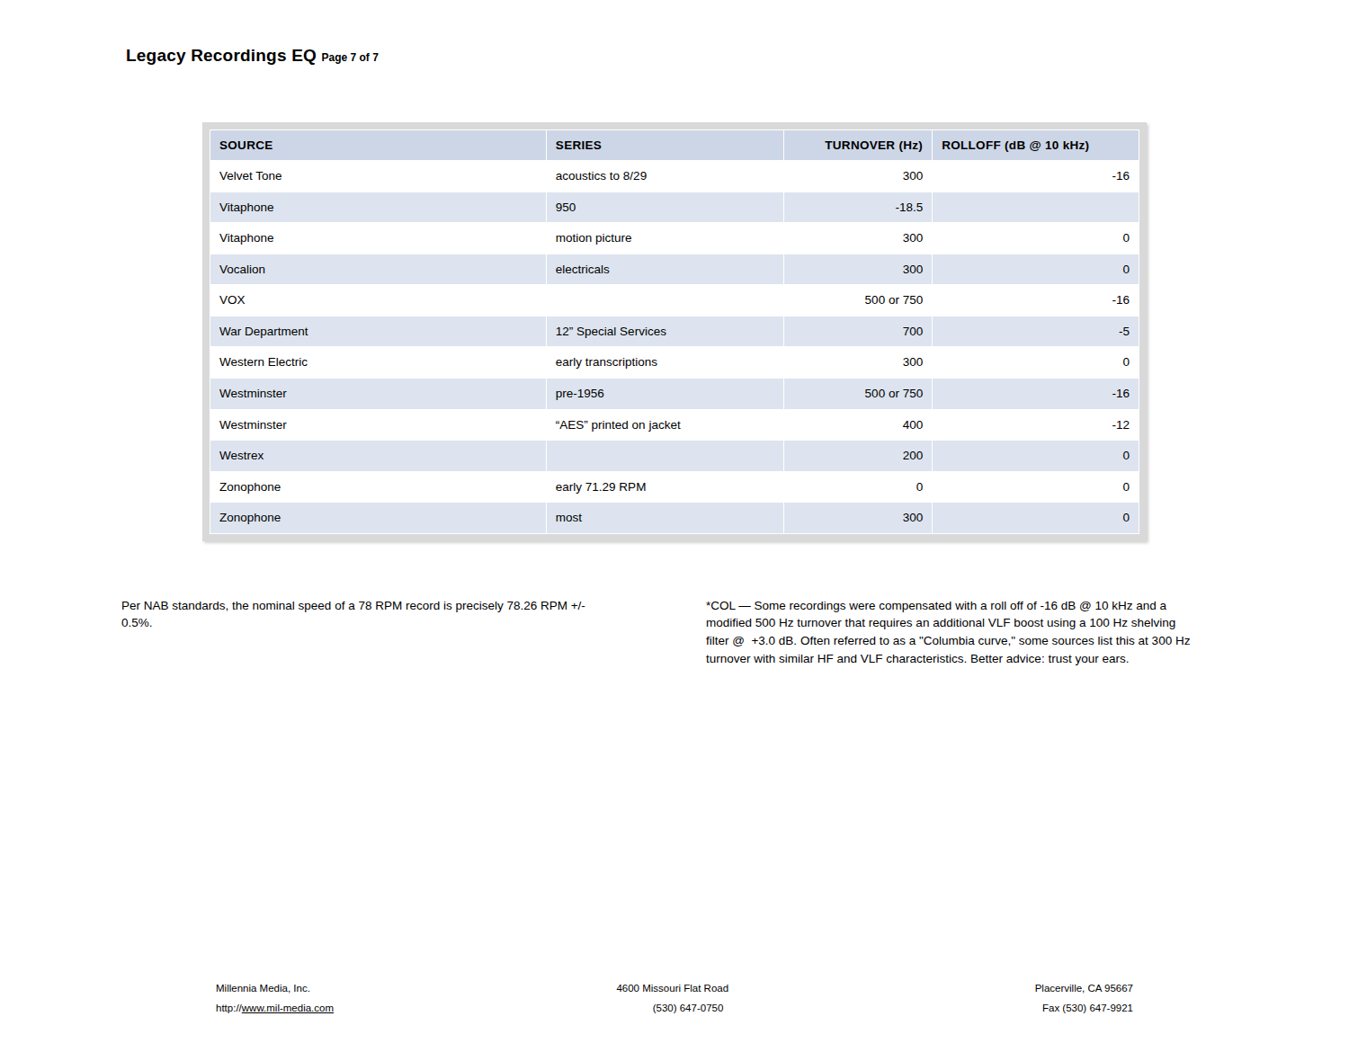Legacy Recordings EQ Page 7 of 7
| SOURCE | SERIES | TURNOVER (Hz) | ROLLOFF (dB @ 10 kHz) |
| --- | --- | --- | --- |
| Velvet Tone | acoustics to 8/29 | 300 | -16 |
| Vitaphone | 950 | -18.5 | |
| Vitaphone | motion picture | 300 | 0 |
| Vocalion | electricals | 300 | 0 |
| VOX | | 500 or 750 | -16 |
| War Department | 12” Special Services | 700 | -5 |
| Western Electric | early transcriptions | 300 | 0 |
| Westminster | pre-1956 | 500 or 750 | -16 |
| Westminster | “AES” printed on jacket | 400 | -12 |
| Westrex | | 200 | 0 |
| Zonophone | early 71.29 RPM | 0 | 0 |
| Zonophone | most | 300 | 0 |
Per NAB standards, the nominal speed of a 78 RPM record is precisely 78.26 RPM +/- 0.5%.
*COL — Some recordings were compensated with a roll off of -16 dB @ 10 kHz and a modified 500 Hz turnover that requires an additional VLF boost using a 100 Hz shelving filter @ +3.0 dB. Often referred to as a "Columbia curve," some sources list this at 300 Hz turnover with similar HF and VLF characteristics. Better advice: trust your ears.
Millennia Media, Inc.
4600 Missouri Flat Road
Placerville, CA 95667
http://www.mil-media.com
(530) 647-0750
Fax (530) 647-9921